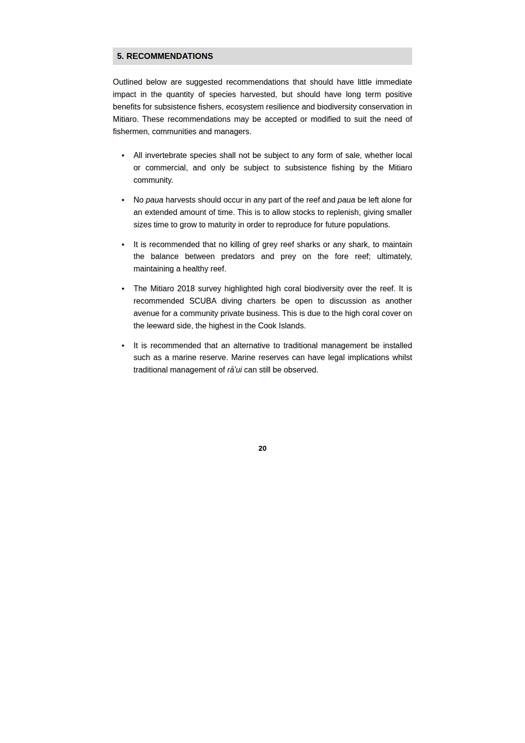5. RECOMMENDATIONS
Outlined below are suggested recommendations that should have little immediate impact in the quantity of species harvested, but should have long term positive benefits for subsistence fishers, ecosystem resilience and biodiversity conservation in Mitiaro. These recommendations may be accepted or modified to suit the need of fishermen, communities and managers.
All invertebrate species shall not be subject to any form of sale, whether local or commercial, and only be subject to subsistence fishing by the Mitiaro community.
No paua harvests should occur in any part of the reef and paua be left alone for an extended amount of time. This is to allow stocks to replenish, giving smaller sizes time to grow to maturity in order to reproduce for future populations.
It is recommended that no killing of grey reef sharks or any shark, to maintain the balance between predators and prey on the fore reef; ultimately, maintaining a healthy reef.
The Mitiaro 2018 survey highlighted high coral biodiversity over the reef. It is recommended SCUBA diving charters be open to discussion as another avenue for a community private business. This is due to the high coral cover on the leeward side, the highest in the Cook Islands.
It is recommended that an alternative to traditional management be installed such as a marine reserve. Marine reserves can have legal implications whilst traditional management of rā'ui can still be observed.
20